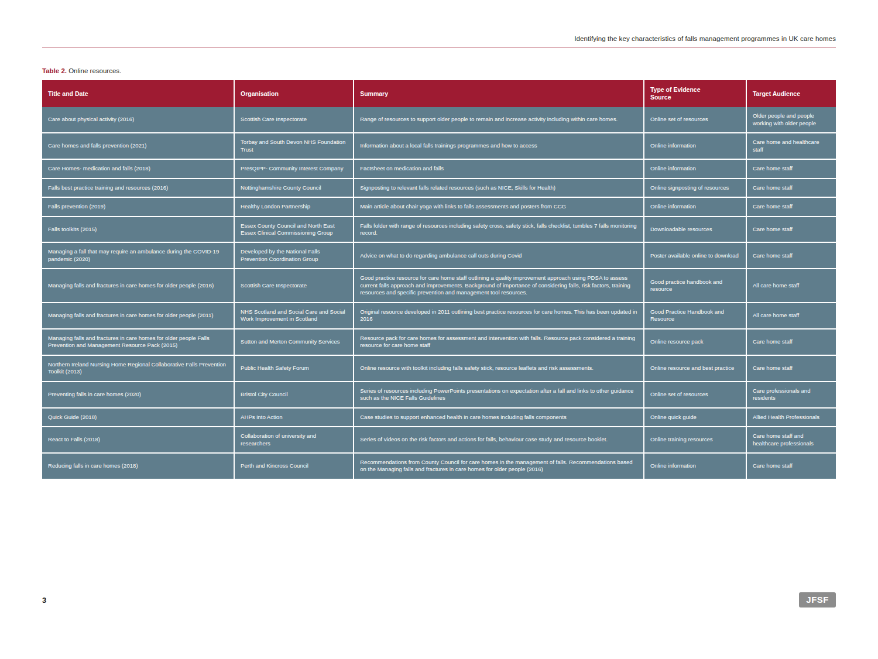Identifying the key characteristics of falls management programmes in UK care homes
Table 2. Online resources.
| Title and Date | Organisation | Summary | Type of Evidence Source | Target Audience |
| --- | --- | --- | --- | --- |
| Care about physical activity (2016) | Scottish Care Inspectorate | Range of resources to support older people to remain and increase activity including within care homes. | Online set of resources | Older people and people working with older people |
| Care homes and falls prevention (2021) | Torbay and South Devon NHS Foundation Trust | Information about a local falls trainings programmes and how to access | Online information | Care home and healthcare staff |
| Care Homes- medication and falls (2018) | PresQIPP- Community Interest Company | Factsheet on medication and falls | Online information | Care home staff |
| Falls best practice training and resources (2016) | Nottinghamshire County Council | Signposting to relevant falls related resources (such as NICE, Skills for Health) | Online signposting of resources | Care home staff |
| Falls prevention (2019) | Healthy London Partnership | Main article about chair yoga with links to falls assessments and posters from CCG | Online information | Care home staff |
| Falls toolkits (2015) | Essex County Council and North East Essex Clinical Commissioning Group | Falls folder with range of resources including safety cross, safety stick, falls checklist, tumbles 7 falls monitoring record. | Downloadable resources | Care home staff |
| Managing a fall that may require an ambulance during the COVID-19 pandemic (2020) | Developed by the National Falls Prevention Coordination Group | Advice on what to do regarding ambulance call outs during Covid | Poster available online to download | Care home staff |
| Managing falls and fractures in care homes for older people (2016) | Scottish Care Inspectorate | Good practice resource for care home staff outlining a quality improvement approach using PDSA to assess current falls approach and improvements. Background of importance of considering falls, risk factors, training resources and specific prevention and management tool resources. | Good practice handbook and resource | All care home staff |
| Managing falls and fractures in care homes for older people (2011) | NHS Scotland and Social Care and Social Work Improvement in Scotland | Original resource developed in 2011 outlining best practice resources for care homes. This has been updated in 2016 | Good Practice Handbook and Resource | All care home staff |
| Managing falls and fractures in care homes for older people Falls Prevention and Management Resource Pack (2015) | Sutton and Merton Community Services | Resource pack for care homes for assessment and intervention with falls. Resource pack considered a training resource for care home staff | Online resource pack | Care home staff |
| Northern Ireland Nursing Home Regional Collaborative Falls Prevention Toolkit (2013) | Public Health Safety Forum | Online resource with toolkit including falls safety stick, resource leaflets and risk assessments. | Online resource and best practice | Care home staff |
| Preventing falls in care homes (2020) | Bristol City Council | Series of resources including PowerPoints presentations on expectation after a fall and links to other guidance such as the NICE Falls Guidelines | Online set of resources | Care professionals and residents |
| Quick Guide (2018) | AHPs into Action | Case studies to support enhanced health in care homes including falls components | Online quick guide | Allied Health Professionals |
| React to Falls (2018) | Collaboration of university and researchers | Series of videos on the risk factors and actions for falls, behaviour case study and resource booklet. | Online training resources | Care home staff and healthcare professionals |
| Reducing falls in care homes (2018) | Perth and Kincross Council | Recommendations from County Council for care homes in the management of falls. Recommendations based on the Managing falls and fractures in care homes for older people (2016) | Online information | Care home staff |
3
JFSF